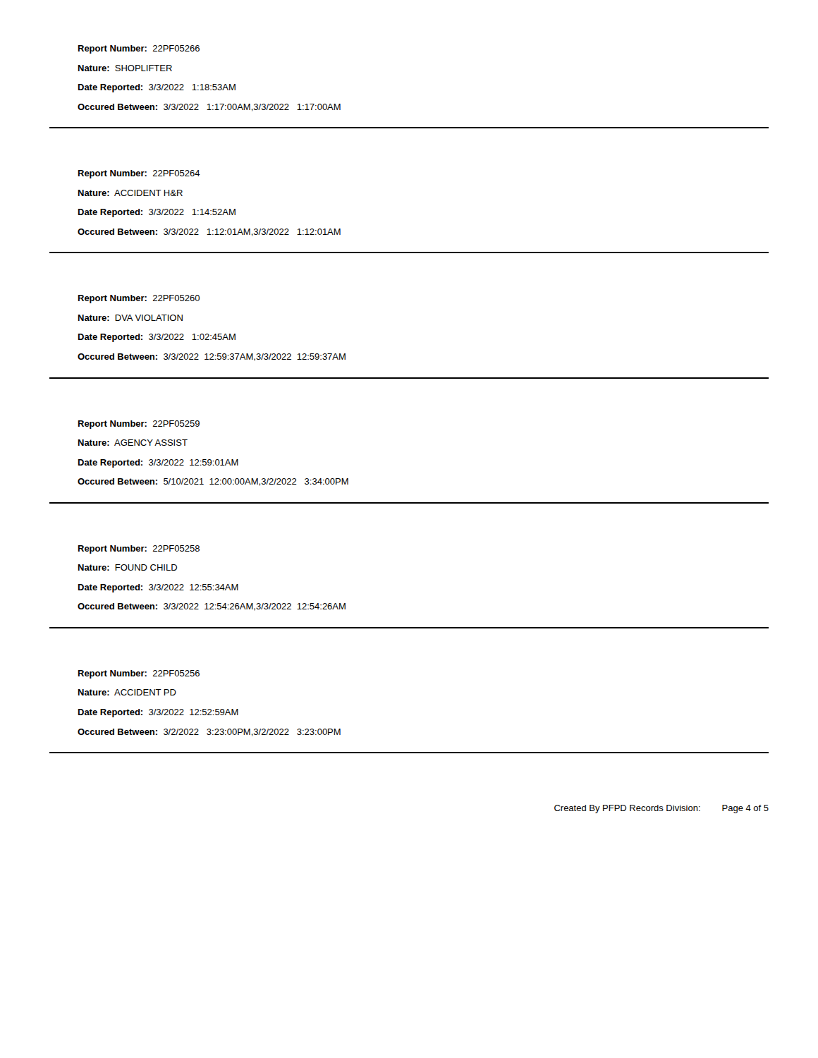Report Number: 22PF05266
Nature: SHOPLIFTER
Date Reported: 3/3/2022 1:18:53AM
Occured Between: 3/3/2022 1:17:00AM,3/3/2022 1:17:00AM
Report Number: 22PF05264
Nature: ACCIDENT H&R
Date Reported: 3/3/2022 1:14:52AM
Occured Between: 3/3/2022 1:12:01AM,3/3/2022 1:12:01AM
Report Number: 22PF05260
Nature: DVA VIOLATION
Date Reported: 3/3/2022 1:02:45AM
Occured Between: 3/3/2022 12:59:37AM,3/3/2022 12:59:37AM
Report Number: 22PF05259
Nature: AGENCY ASSIST
Date Reported: 3/3/2022 12:59:01AM
Occured Between: 5/10/2021 12:00:00AM,3/2/2022 3:34:00PM
Report Number: 22PF05258
Nature: FOUND CHILD
Date Reported: 3/3/2022 12:55:34AM
Occured Between: 3/3/2022 12:54:26AM,3/3/2022 12:54:26AM
Report Number: 22PF05256
Nature: ACCIDENT PD
Date Reported: 3/3/2022 12:52:59AM
Occured Between: 3/2/2022 3:23:00PM,3/2/2022 3:23:00PM
Created By PFPD Records Division:Page 4 of 5